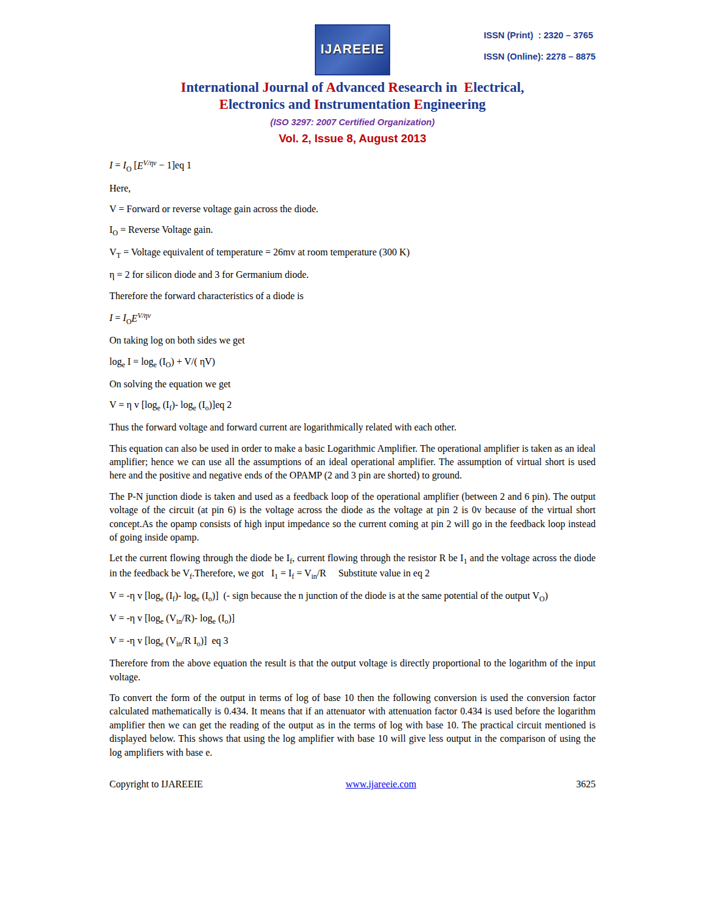ISSN (Print) : 2320 – 3765
ISSN (Online): 2278 – 8875
IJAREEIE
International Journal of Advanced Research in Electrical,
Electronics and Instrumentation Engineering
(ISO 3297: 2007 Certified Organization)
Vol. 2, Issue 8, August 2013
I = IO [EV/ηv − 1]eq 1
Here,
V = Forward or reverse voltage gain across the diode.
IO = Reverse Voltage gain.
VT = Voltage equivalent of temperature = 26mv at room temperature (300 K)
η = 2 for silicon diode and 3 for Germanium diode.
Therefore the forward characteristics of a diode is
I = IOEV/ηv
On taking log on both sides we get
loge I = loge (IO) + V/( ηV)
On solving the equation we get
V = η v [loge (If)- loge (Io)]eq 2
Thus the forward voltage and forward current are logarithmically related with each other.
This equation can also be used in order to make a basic Logarithmic Amplifier. The operational amplifier is taken as an ideal amplifier; hence we can use all the assumptions of an ideal operational amplifier. The assumption of virtual short is used here and the positive and negative ends of the OPAMP (2 and 3 pin are shorted) to ground.
The P-N junction diode is taken and used as a feedback loop of the operational amplifier (between 2 and 6 pin). The output voltage of the circuit (at pin 6) is the voltage across the diode as the voltage at pin 2 is 0v because of the virtual short concept.As the opamp consists of high input impedance so the current coming at pin 2 will go in the feedback loop instead of going inside opamp.
Let the current flowing through the diode be If, current flowing through the resistor R be I1 and the voltage across the diode in the feedback be Vf.Therefore, we got I1 = If = Vin/R Substitute value in eq 2
V = -η v [loge (If)- loge (Io)] (- sign because the n junction of the diode is at the same potential of the output VO)
V = -η v [loge (Vin/R)- loge (Io)]
V = -η v [loge (Vin/R Io)] eq 3
Therefore from the above equation the result is that the output voltage is directly proportional to the logarithm of the input voltage.
To convert the form of the output in terms of log of base 10 then the following conversion is used the conversion factor calculated mathematically is 0.434. It means that if an attenuator with attenuation factor 0.434 is used before the logarithm amplifier then we can get the reading of the output as in the terms of log with base 10. The practical circuit mentioned is displayed below. This shows that using the log amplifier with base 10 will give less output in the comparison of using the log amplifiers with base e.
Copyright to IJAREEIE
www.ijareeie.com
3625